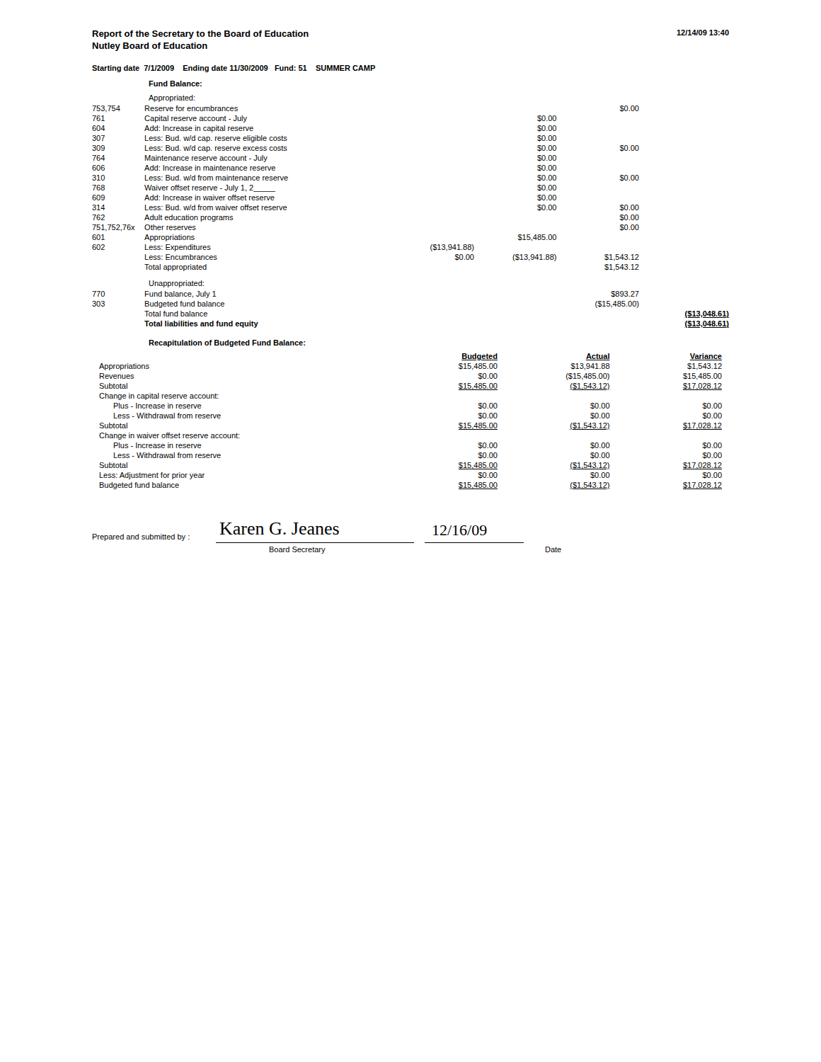12/14/09 13:40
Report of the Secretary to the Board of Education
Nutley Board of Education
Starting date7/1/2009 Ending date 11/30/2009 Fund: 51 SUMMER CAMP
Fund Balance:
Appropriated:
| 753,754 | Reserve for encumbrances | | | $0.00 | |
| 761 | Capital reserve account - July | | $0.00 | | |
| 604 | Add: Increase in capital reserve | | $0.00 | | |
| 307 | Less: Bud. w/d cap. reserve eligible costs | | $0.00 | | |
| 309 | Less: Bud. w/d cap. reserve excess costs | | $0.00 | $0.00 | |
| 764 | Maintenance reserve account - July | | $0.00 | | |
| 606 | Add: Increase in maintenance reserve | | $0.00 | | |
| 310 | Less: Bud. w/d from maintenance reserve | | $0.00 | $0.00 | |
| 768 | Waiver offset reserve - July 1, 2_____ | | $0.00 | | |
| 609 | Add: Increase in waiver offset reserve | | $0.00 | | |
| 314 | Less: Bud. w/d from waiver offset reserve | | $0.00 | $0.00 | |
| 762 | Adult education programs | | | $0.00 | |
| 751,752,76x | Other reserves | | | $0.00 | |
| 601 | Appropriations | | $15,485.00 | | |
| 602 | Less: Expenditures | ($13,941.88) | | | |
| | Less: Encumbrances | $0.00 | ($13,941.88) | $1,543.12 | |
| | Total appropriated | | | $1,543.12 | |
Unappropriated:
| 770 | Fund balance, July 1 | | | $893.27 | |
| 303 | Budgeted fund balance | | | ($15,485.00) | |
| | Total fund balance | | | | ($13,048.61) |
| | Total liabilities and fund equity | | | | ($13,048.61) |
Recapitulation of Budgeted Fund Balance:
| | Budgeted | Actual | Variance |
| --- | --- | --- | --- |
| Appropriations | $15,485.00 | $13,941.88 | $1,543.12 |
| Revenues | $0.00 | ($15,485.00) | $15,485.00 |
| Subtotal | $15,485.00 | ($1,543.12) | $17,028.12 |
| Change in capital reserve account: | | | |
| Plus - Increase in reserve | $0.00 | $0.00 | $0.00 |
| Less - Withdrawal from reserve | $0.00 | $0.00 | $0.00 |
| Subtotal | $15,485.00 | ($1,543.12) | $17,028.12 |
| Change in waiver offset reserve account: | | | |
| Plus - Increase in reserve | $0.00 | $0.00 | $0.00 |
| Less - Withdrawal from reserve | $0.00 | $0.00 | $0.00 |
| Subtotal | $15,485.00 | ($1,543.12) | $17,028.12 |
| Less: Adjustment for prior year | $0.00 | $0.00 | $0.00 |
| Budgeted fund balance | $15,485.00 | ($1,543.12) | $17,028.12 |
Prepared and submitted by :
Karen G. Jeanes
12/16/09
Board Secretary
Date